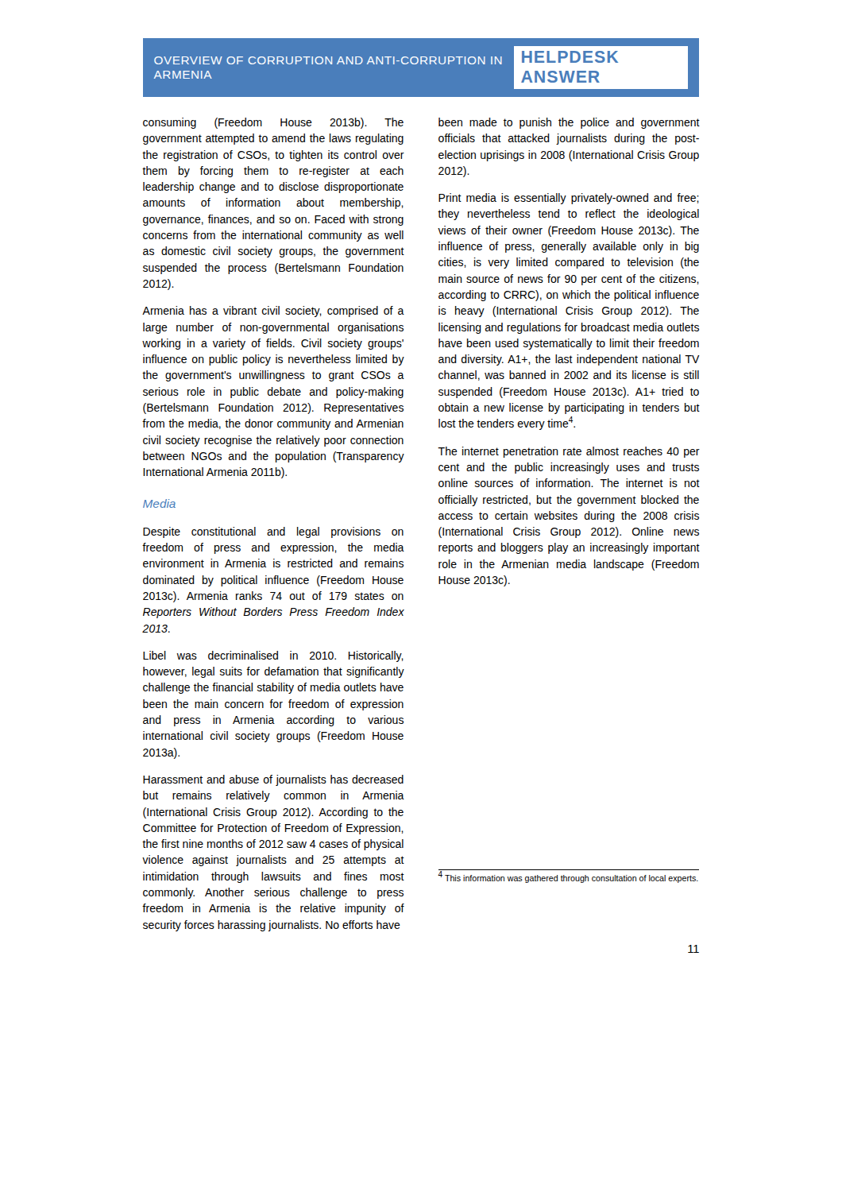OVERVIEW OF CORRUPTION AND ANTI-CORRUPTION IN ARMENIA
HELPDESK ANSWER
consuming (Freedom House 2013b). The government attempted to amend the laws regulating the registration of CSOs, to tighten its control over them by forcing them to re-register at each leadership change and to disclose disproportionate amounts of information about membership, governance, finances, and so on. Faced with strong concerns from the international community as well as domestic civil society groups, the government suspended the process (Bertelsmann Foundation 2012).
Armenia has a vibrant civil society, comprised of a large number of non-governmental organisations working in a variety of fields. Civil society groups' influence on public policy is nevertheless limited by the government's unwillingness to grant CSOs a serious role in public debate and policy-making (Bertelsmann Foundation 2012). Representatives from the media, the donor community and Armenian civil society recognise the relatively poor connection between NGOs and the population (Transparency International Armenia 2011b).
Media
Despite constitutional and legal provisions on freedom of press and expression, the media environment in Armenia is restricted and remains dominated by political influence (Freedom House 2013c). Armenia ranks 74 out of 179 states on Reporters Without Borders Press Freedom Index 2013.
Libel was decriminalised in 2010. Historically, however, legal suits for defamation that significantly challenge the financial stability of media outlets have been the main concern for freedom of expression and press in Armenia according to various international civil society groups (Freedom House 2013a).
Harassment and abuse of journalists has decreased but remains relatively common in Armenia (International Crisis Group 2012). According to the Committee for Protection of Freedom of Expression, the first nine months of 2012 saw 4 cases of physical violence against journalists and 25 attempts at intimidation through lawsuits and fines most commonly. Another serious challenge to press freedom in Armenia is the relative impunity of security forces harassing journalists. No efforts have
been made to punish the police and government officials that attacked journalists during the post-election uprisings in 2008 (International Crisis Group 2012).
Print media is essentially privately-owned and free; they nevertheless tend to reflect the ideological views of their owner (Freedom House 2013c). The influence of press, generally available only in big cities, is very limited compared to television (the main source of news for 90 per cent of the citizens, according to CRRC), on which the political influence is heavy (International Crisis Group 2012). The licensing and regulations for broadcast media outlets have been used systematically to limit their freedom and diversity. A1+, the last independent national TV channel, was banned in 2002 and its license is still suspended (Freedom House 2013c). A1+ tried to obtain a new license by participating in tenders but lost the tenders every time4.
The internet penetration rate almost reaches 40 per cent and the public increasingly uses and trusts online sources of information. The internet is not officially restricted, but the government blocked the access to certain websites during the 2008 crisis (International Crisis Group 2012). Online news reports and bloggers play an increasingly important role in the Armenian media landscape (Freedom House 2013c).
4 This information was gathered through consultation of local experts.
11